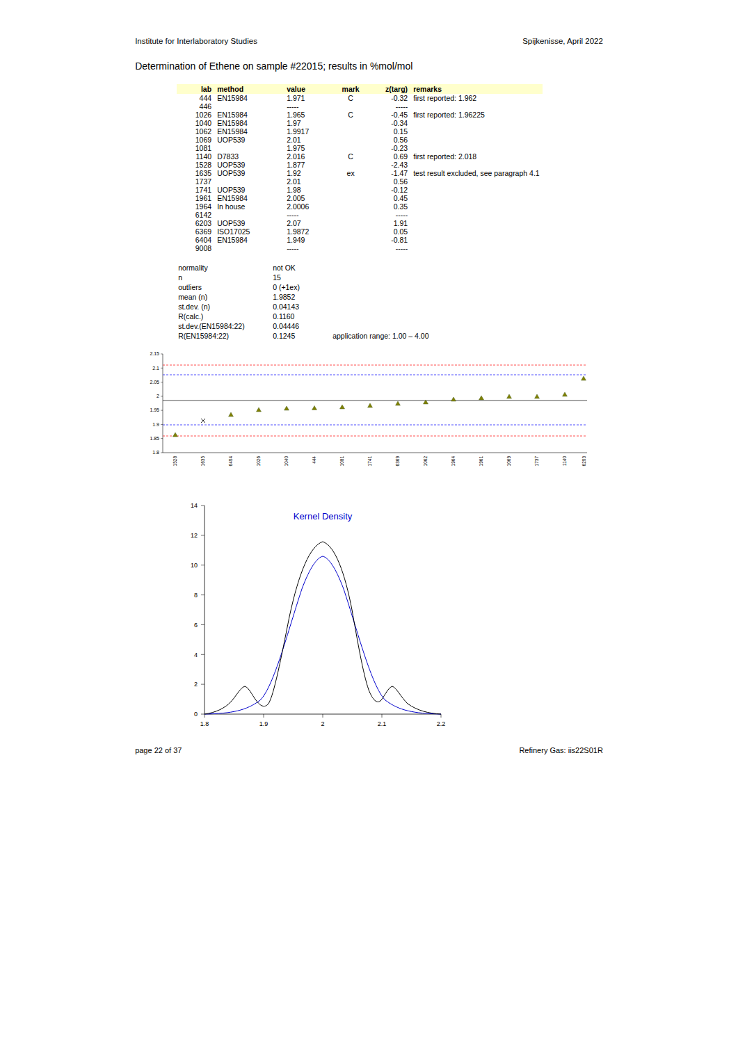Institute for Interlaboratory Studies
Spijkenisse, April 2022
Determination of Ethene on sample #22015; results in %mol/mol
| lab | method | value | mark | z(targ) | remarks |
| --- | --- | --- | --- | --- | --- |
| 444 | EN15984 | 1.971 | C | -0.32 | first reported: 1.962 |
| 446 | | ----- | | ----- | |
| 1026 | EN15984 | 1.965 | C | -0.45 | first reported: 1.96225 |
| 1040 | EN15984 | 1.97 | | -0.34 | |
| 1062 | EN15984 | 1.9917 | | 0.15 | |
| 1069 | UOP539 | 2.01 | | 0.56 | |
| 1081 | | 1.975 | | -0.23 | |
| 1140 | D7833 | 2.016 | C | 0.69 | first reported: 2.018 |
| 1528 | UOP539 | 1.877 | | -2.43 | |
| 1635 | UOP539 | 1.92 | ex | -1.47 | test result excluded, see paragraph 4.1 |
| 1737 | | 2.01 | | 0.56 | |
| 1741 | UOP539 | 1.98 | | -0.12 | |
| 1961 | EN15984 | 2.005 | | 0.45 | |
| 1964 | In house | 2.0006 | | 0.35 | |
| 6142 | | ----- | | ----- | |
| 6203 | UOP539 | 2.07 | | 1.91 | |
| 6369 | ISO17025 | 1.9872 | | 0.05 | |
| 6404 | EN15984 | 1.949 | | -0.81 | |
| 9008 | | ----- | | ----- | |
| normality | not OK | |
| n | 15 | |
| outliers | 0 (+1ex) | |
| mean (n) | 1.9852 | |
| st.dev. (n) | 0.04143 | |
| R(calc.) | 0.1160 | |
| st.dev.(EN15984:22) | 0.04446 | |
| R(EN15984:22) | 0.1245 | application range: 1.00 – 4.00 |
2.15 2.1 2.05 2 1.95 1.9 1.85 1.8 1528 1635 6404 1026 1040 444 1081 1741 6369 1062 1964 1961 1069 1737 1140 6203
14 12 10 8 6 4 2 0 1.8 1.9 2 2.1 2.2 Kernel Density
page 22 of 37
Refinery Gas: iis22S01R